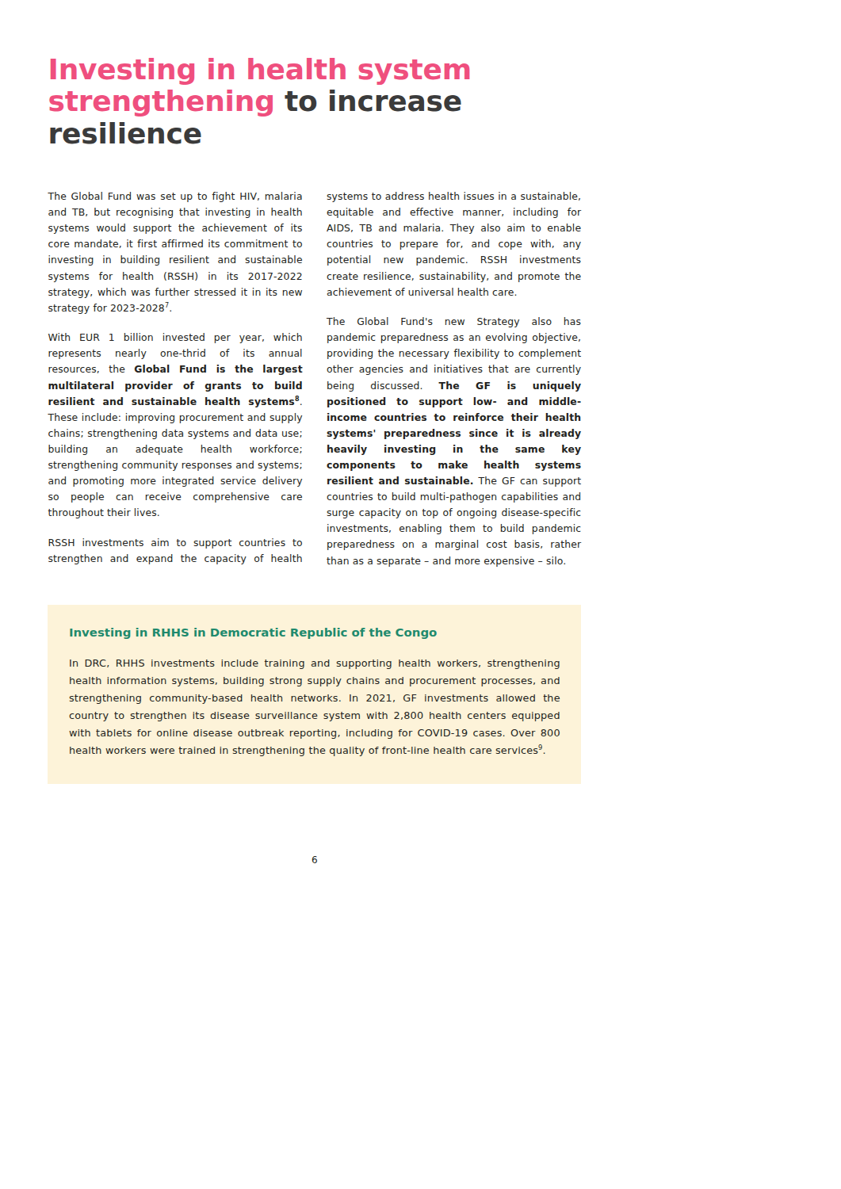Investing in health system
strengthening to increase resilience
The Global Fund was set up to fight HIV, malaria and TB, but recognising that investing in health systems would support the achievement of its core mandate, it first affirmed its commitment to investing in building resilient and sustainable systems for health (RSSH) in its 2017-2022 strategy, which was further stressed it in its new strategy for 2023-20287.
With EUR 1 billion invested per year, which represents nearly one-thrid of its annual resources, the Global Fund is the largest multilateral provider of grants to build resilient and sustainable health systems8. These include: improving procurement and supply chains; strengthening data systems and data use; building an adequate health workforce; strengthening community responses and systems; and promoting more integrated service delivery so people can receive comprehensive care throughout their lives.
RSSH investments aim to support countries to strengthen and expand the capacity of health systems to address health issues in a sustainable, equitable and effective manner, including for AIDS, TB and malaria. They also aim to enable countries to prepare for, and cope with, any potential new pandemic. RSSH investments create resilience, sustainability, and promote the achievement of universal health care.
The Global Fund's new Strategy also has pandemic preparedness as an evolving objective, providing the necessary flexibility to complement other agencies and initiatives that are currently being discussed. The GF is uniquely positioned to support low- and middle-income countries to reinforce their health systems' preparedness since it is already heavily investing in the same key components to make health systems resilient and sustainable. The GF can support countries to build multi-pathogen capabilities and surge capacity on top of ongoing disease-specific investments, enabling them to build pandemic preparedness on a marginal cost basis, rather than as a separate – and more expensive – silo.
Investing in RHHS in Democratic Republic of the Congo
In DRC, RHHS investments include training and supporting health workers, strengthening health information systems, building strong supply chains and procurement processes, and strengthening community-based health networks. In 2021, GF investments allowed the country to strengthen its disease surveillance system with 2,800 health centers equipped with tablets for online disease outbreak reporting, including for COVID-19 cases. Over 800 health workers were trained in strengthening the quality of front-line health care services9.
6